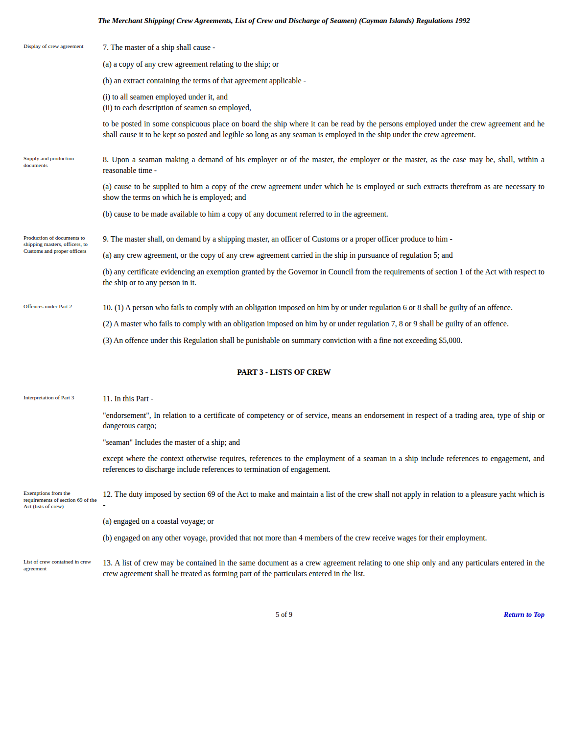The Merchant Shipping( Crew Agreements, List of Crew and Discharge of Seamen) (Cayman Islands) Regulations 1992
Display of crew agreement
7. The master of a ship shall cause -
(a) a copy of any crew agreement relating to the ship; or
(b) an extract containing the terms of that agreement applicable -
(i) to all seamen employed under it, and
(ii) to each description of seamen so employed,
to be posted in some conspicuous place on board the ship where it can be read by the persons employed under the crew agreement and he shall cause it to be kept so posted and legible so long as any seaman is employed in the ship under the crew agreement.
Supply and production documents
8. Upon a seaman making a demand of his employer or of the master, the employer or the master, as the case may be, shall, within a reasonable time -
(a) cause to be supplied to him a copy of the crew agreement under which he is employed or such extracts therefrom as are necessary to show the terms on which he is employed; and
(b) cause to be made available to him a copy of any document referred to in the agreement.
Production of documents to shipping masters, officers, to Customs and proper officers
9. The master shall, on demand by a shipping master, an officer of Customs or a proper officer produce to him -
(a) any crew agreement, or the copy of any crew agreement carried in the ship in pursuance of regulation 5; and
(b) any certificate evidencing an exemption granted by the Governor in Council from the requirements of section 1 of the Act with respect to the ship or to any person in it.
Offences under Part 2
10. (1) A person who fails to comply with an obligation imposed on him by or under regulation 6 or 8 shall be guilty of an offence.
(2) A master who fails to comply with an obligation imposed on him by or under regulation 7, 8 or 9 shall be guilty of an offence.
(3) An offence under this Regulation shall be punishable on summary conviction with a fine not exceeding $5,000.
PART 3 - LISTS OF CREW
Interpretation of Part 3
11. In this Part -
"endorsement", In relation to a certificate of competency or of service, means an endorsement in respect of a trading area, type of ship or dangerous cargo;
"seaman" Includes the master of a ship; and
except where the context otherwise requires, references to the employment of a seaman in a ship include references to engagement, and references to discharge include references to termination of engagement.
Exemptions from the requirements of section 69 of the Act (lists of crew)
12. The duty imposed by section 69 of the Act to make and maintain a list of the crew shall not apply in relation to a pleasure yacht which is -
(a) engaged on a coastal voyage; or
(b) engaged on any other voyage, provided that not more than 4 members of the crew receive wages for their employment.
List of crew contained in crew agreement
13. A list of crew may be contained in the same document as a crew agreement relating to one ship only and any particulars entered in the crew agreement shall be treated as forming part of the particulars entered in the list.
5 of 9 Return to Top